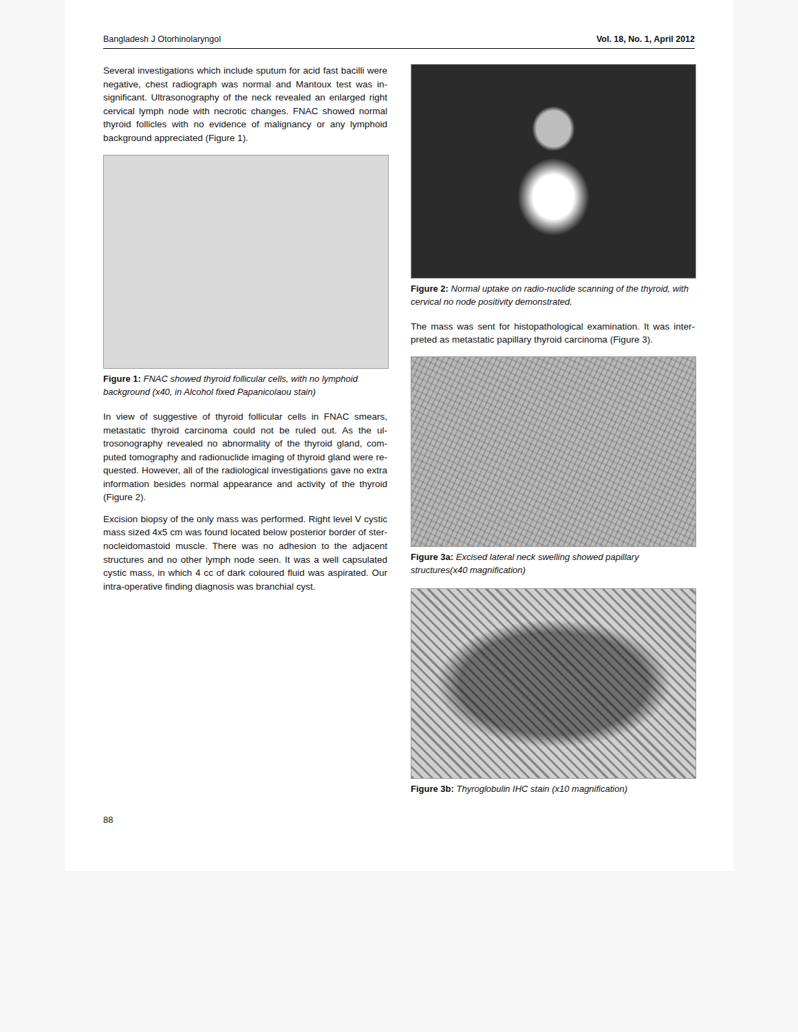Bangladesh J Otorhinolaryngol
Vol. 18, No. 1, April 2012
Several investigations which include sputum for acid fast bacilli were negative, chest radiograph was normal and Mantoux test was insignificant. Ultrasonography of the neck revealed an enlarged right cervical lymph node with necrotic changes. FNAC showed normal thyroid follicles with no evidence of malignancy or any lymphoid background appreciated (Figure 1).
Figure 1: FNAC showed thyroid follicular cells, with no lymphoid background (x40, in Alcohol fixed Papanicolaou stain)
In view of suggestive of thyroid follicular cells in FNAC smears, metastatic thyroid carcinoma could not be ruled out. As the ultrosonography revealed no abnormality of the thyroid gland, computed tomography and radionuclide imaging of thyroid gland were requested. However, all of the radiological investigations gave no extra information besides normal appearance and activity of the thyroid (Figure 2).
Excision biopsy of the only mass was performed. Right level V cystic mass sized 4x5 cm was found located below posterior border of sternocleidomastoid muscle. There was no adhesion to the adjacent structures and no other lymph node seen. It was a well capsulated cystic mass, in which 4 cc of dark coloured fluid was aspirated. Our intra-operative finding diagnosis was branchial cyst.
Figure 2: Normal uptake on radio-nuclide scanning of the thyroid, with cervical no node positivity demonstrated.
The mass was sent for histopathological examination. It was interpreted as metastatic papillary thyroid carcinoma (Figure 3).
Figure 3a: Excised lateral neck swelling showed papillary structures(x40 magnification)
Figure 3b: Thyroglobulin IHC stain (x10 magnification)
88